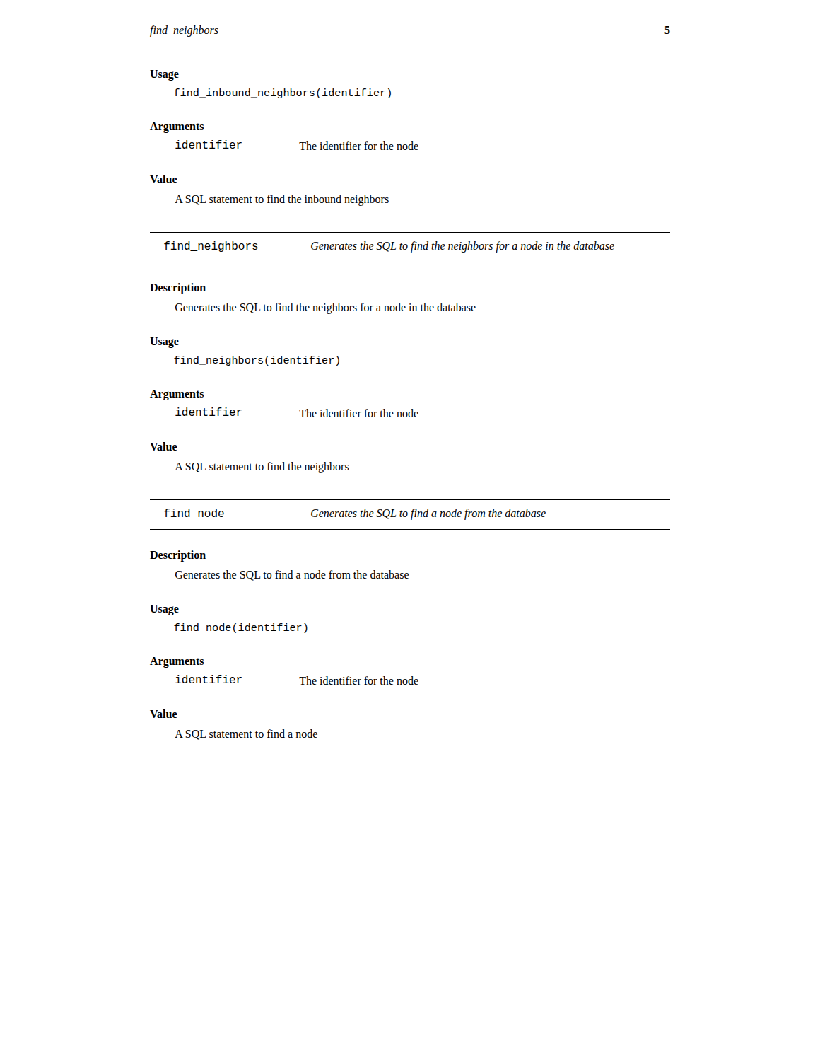find_neighbors 5
Usage
find_inbound_neighbors(identifier)
Arguments
identifier
The identifier for the node
Value
A SQL statement to find the inbound neighbors
find_neighbors Generates the SQL to find the neighbors for a node in the database
Description
Generates the SQL to find the neighbors for a node in the database
Usage
find_neighbors(identifier)
Arguments
identifier
The identifier for the node
Value
A SQL statement to find the neighbors
find_node Generates the SQL to find a node from the database
Description
Generates the SQL to find a node from the database
Usage
find_node(identifier)
Arguments
identifier
The identifier for the node
Value
A SQL statement to find a node